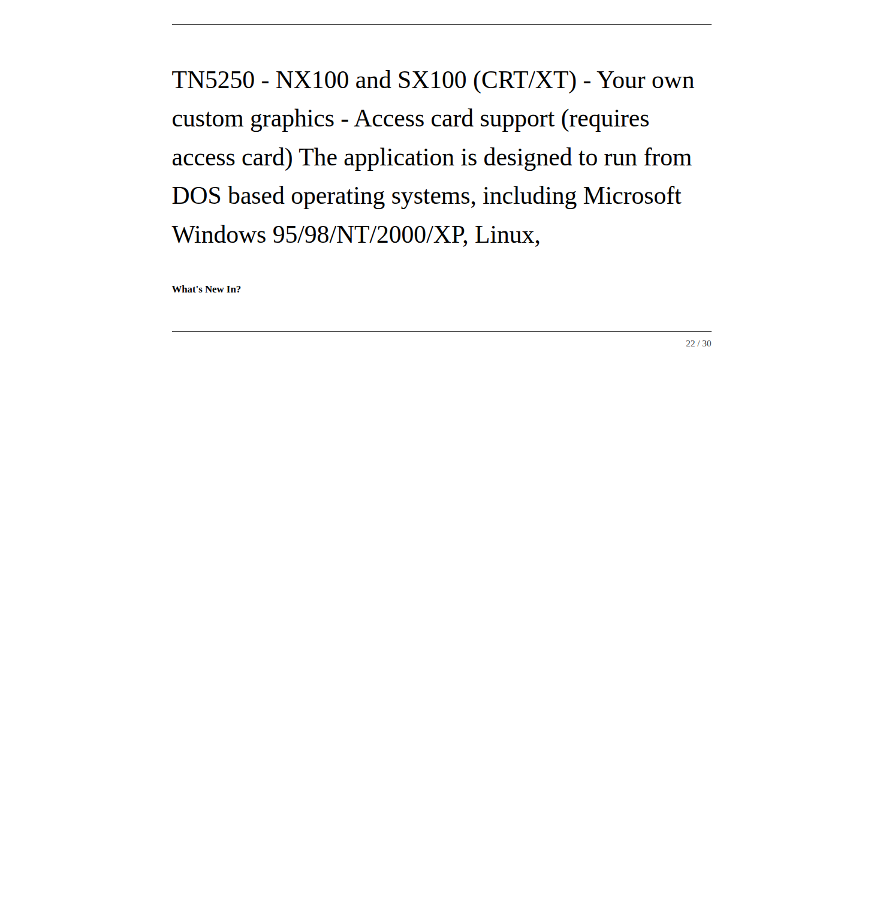TN5250 - NX100 and SX100 (CRT/XT) - Your own custom graphics - Access card support (requires access card) The application is designed to run from DOS based operating systems, including Microsoft Windows 95/98/NT/2000/XP, Linux,
What's New In?
22 / 30